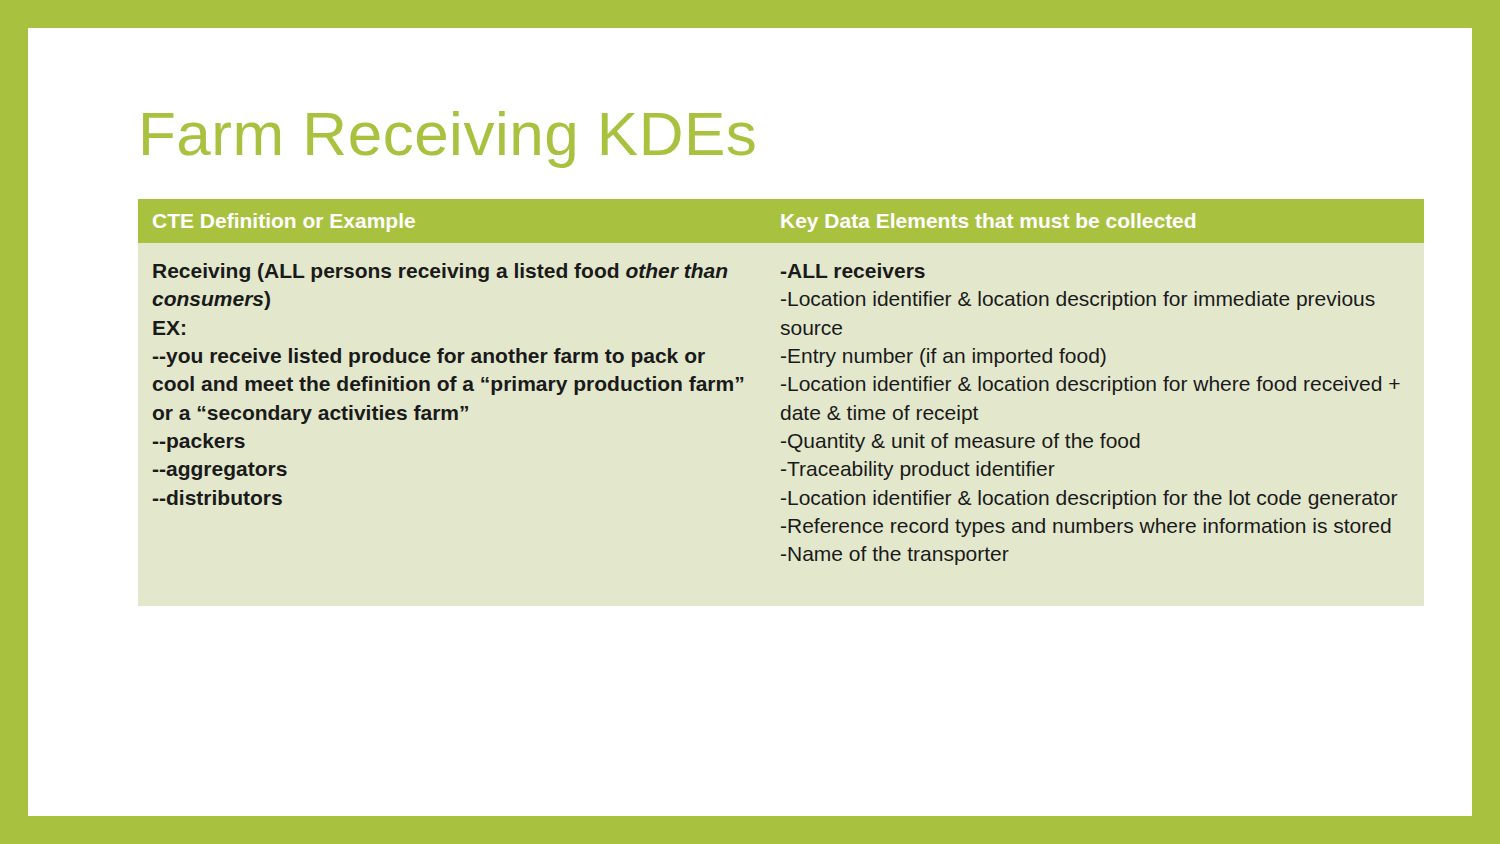Farm Receiving KDEs
| CTE Definition or Example | Key Data Elements that must be collected |
| --- | --- |
| Receiving (ALL persons receiving a listed food other than consumers ) EX: --you receive listed produce for another farm to pack or cool and meet the definition of a “primary production farm” or a “secondary activities farm” --packers --aggregators --distributors | -ALL receivers -Location identifier & location description for immediate previous source -Entry number (if an imported food) -Location identifier & location description for where food received + date & time of receipt -Quantity & unit of measure of the food -Traceability product identifier -Location identifier & location description for the lot code generator -Reference record types and numbers where information is stored -Name of the transporter |